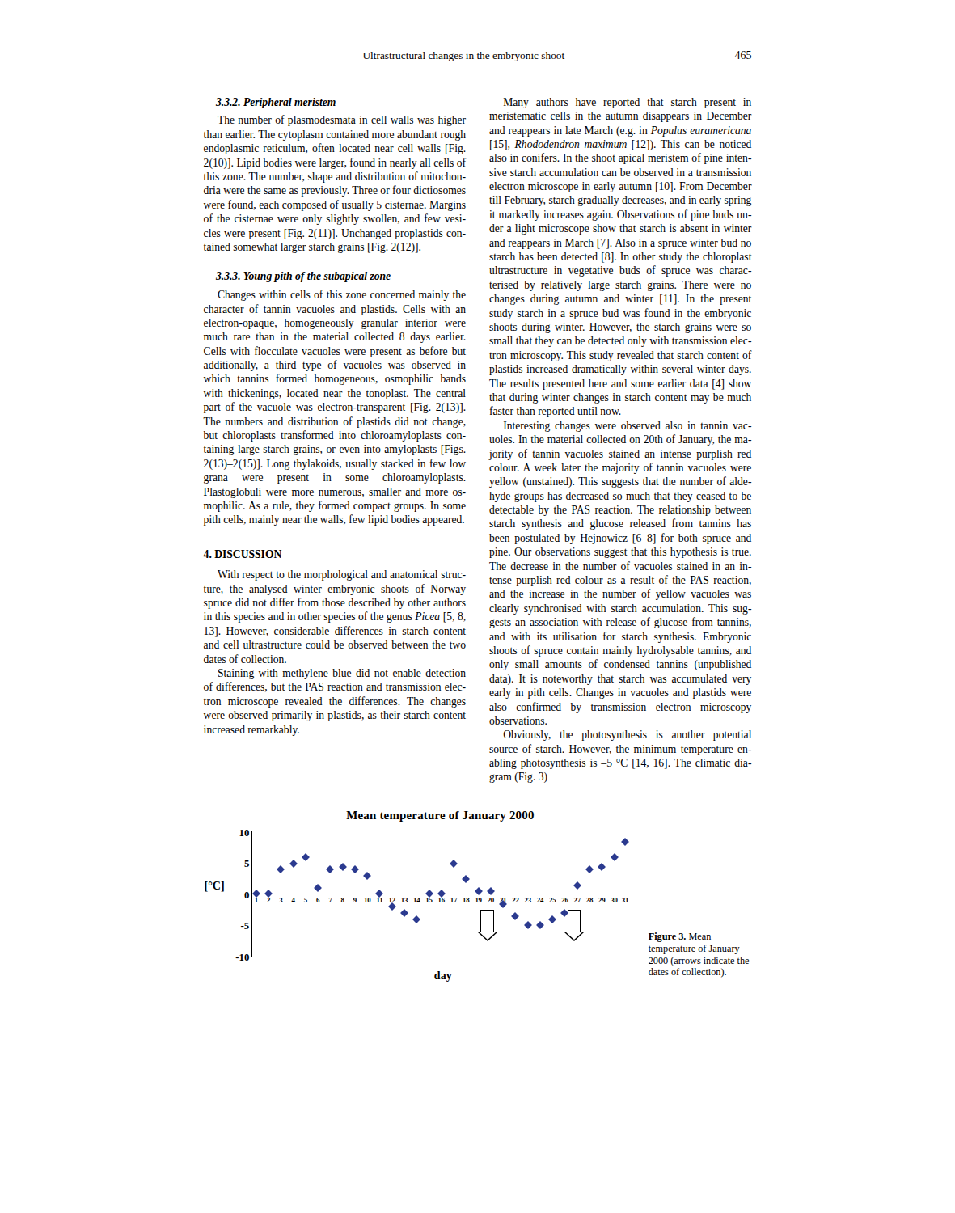Ultrastructural changes in the embryonic shoot 465
3.3.2. Peripheral meristem
The number of plasmodesmata in cell walls was higher than earlier. The cytoplasm contained more abundant rough endoplasmic reticulum, often located near cell walls [Fig. 2(10)]. Lipid bodies were larger, found in nearly all cells of this zone. The number, shape and distribution of mitochondria were the same as previously. Three or four dictiosomes were found, each composed of usually 5 cisternae. Margins of the cisternae were only slightly swollen, and few vesicles were present [Fig. 2(11)]. Unchanged proplastids contained somewhat larger starch grains [Fig. 2(12)].
3.3.3. Young pith of the subapical zone
Changes within cells of this zone concerned mainly the character of tannin vacuoles and plastids. Cells with an electron-opaque, homogeneously granular interior were much rare than in the material collected 8 days earlier. Cells with flocculate vacuoles were present as before but additionally, a third type of vacuoles was observed in which tannins formed homogeneous, osmophilic bands with thickenings, located near the tonoplast. The central part of the vacuole was electron-transparent [Fig. 2(13)]. The numbers and distribution of plastids did not change, but chloroplasts transformed into chloroamyloplasts containing large starch grains, or even into amyloplasts [Figs. 2(13)–2(15)]. Long thylakoids, usually stacked in few low grana were present in some chloroamyloplasts. Plastoglobuli were more numerous, smaller and more osmophilic. As a rule, they formed compact groups. In some pith cells, mainly near the walls, few lipid bodies appeared.
4. DISCUSSION
With respect to the morphological and anatomical structure, the analysed winter embryonic shoots of Norway spruce did not differ from those described by other authors in this species and in other species of the genus Picea [5, 8, 13]. However, considerable differences in starch content and cell ultrastructure could be observed between the two dates of collection.
Staining with methylene blue did not enable detection of differences, but the PAS reaction and transmission electron microscope revealed the differences. The changes were observed primarily in plastids, as their starch content increased remarkably.
Many authors have reported that starch present in meristematic cells in the autumn disappears in December and reappears in late March (e.g. in Populus euramericana [15], Rhododendron maximum [12]). This can be noticed also in conifers. In the shoot apical meristem of pine intensive starch accumulation can be observed in a transmission electron microscope in early autumn [10]. From December till February, starch gradually decreases, and in early spring it markedly increases again. Observations of pine buds under a light microscope show that starch is absent in winter and reappears in March [7]. Also in a spruce winter bud no starch has been detected [8]. In other study the chloroplast ultrastructure in vegetative buds of spruce was characterised by relatively large starch grains. There were no changes during autumn and winter [11]. In the present study starch in a spruce bud was found in the embryonic shoots during winter. However, the starch grains were so small that they can be detected only with transmission electron microscopy. This study revealed that starch content of plastids increased dramatically within several winter days. The results presented here and some earlier data [4] show that during winter changes in starch content may be much faster than reported until now.
Interesting changes were observed also in tannin vacuoles. In the material collected on 20th of January, the majority of tannin vacuoles stained an intense purplish red colour. A week later the majority of tannin vacuoles were yellow (unstained). This suggests that the number of aldehyde groups has decreased so much that they ceased to be detectable by the PAS reaction. The relationship between starch synthesis and glucose released from tannins has been postulated by Hejnowicz [6–8] for both spruce and pine. Our observations suggest that this hypothesis is true. The decrease in the number of vacuoles stained in an intense purplish red colour as a result of the PAS reaction, and the increase in the number of yellow vacuoles was clearly synchronised with starch accumulation. This suggests an association with release of glucose from tannins, and with its utilisation for starch synthesis. Embryonic shoots of spruce contain mainly hydrolysable tannins, and only small amounts of condensed tannins (unpublished data). It is noteworthy that starch was accumulated very early in pith cells. Changes in vacuoles and plastids were also confirmed by transmission electron microscopy observations.
Obviously, the photosynthesis is another potential source of starch. However, the minimum temperature enabling photosynthesis is –5 °C [14, 16]. The climatic diagram (Fig. 3)
Mean temperature of January 2000
[°C]
10
5
0
-5
-10
1 2 3 4 5 6 7 8 9 10 11 12 13 14 15 16 17 18 19 20 21 22 23 24 25 26 27 28 29 30 31
day
Figure 3. Mean temperature of January 2000 (arrows indicate the dates of collection).